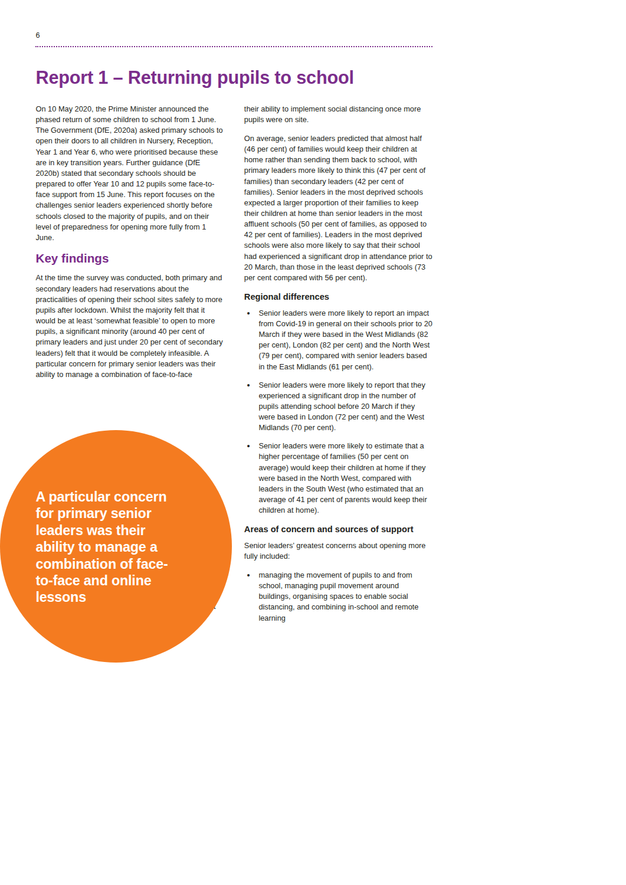6
Report 1 – Returning pupils to school
On 10 May 2020, the Prime Minister announced the phased return of some children to school from 1 June. The Government (DfE, 2020a) asked primary schools to open their doors to all children in Nursery, Reception, Year 1 and Year 6, who were prioritised because these are in key transition years. Further guidance (DfE 2020b) stated that secondary schools should be prepared to offer Year 10 and 12 pupils some face-to-face support from 15 June. This report focuses on the challenges senior leaders experienced shortly before schools closed to the majority of pupils, and on their level of preparedness for opening more fully from 1 June.
Key findings
At the time the survey was conducted, both primary and secondary leaders had reservations about the practicalities of opening their school sites safely to more pupils after lockdown. Whilst the majority felt that it would be at least ‘somewhat feasible’ to open to more pupils, a significant minority (around 40 per cent of primary leaders and just under 20 per cent of secondary leaders) felt that it would be completely infeasible. A particular concern for primary senior leaders was their ability to manage a combination of face-to-face
and online lessons (66 per cent of primary leaders felt unprepared to manage this, compared to 52 per cent of secondary leaders). All leaders were concerned about their ability to implement social distancing once more pupils were on site.
On average, senior leaders predicted that almost half (46 per cent) of families would keep their children at home rather than sending them back to school, with primary leaders more likely to think this (47 per cent of families) than secondary leaders (42 per cent of families). Senior leaders in the most deprived schools expected a larger proportion of their families to keep their children at home than senior leaders in the most affluent schools (50 per cent of families, as opposed to 42 per cent of families). Leaders in the most deprived schools were also more likely to say that their school had experienced a significant drop in attendance prior to 20 March, than those in the least deprived schools (73 per cent compared with 56 per cent).
Regional differences
Senior leaders were more likely to report an impact from Covid-19 in general on their schools prior to 20 March if they were based in the West Midlands (82 per cent), London (82 per cent) and the North West (79 per cent), compared with senior leaders based in the East Midlands (61 per cent).
Senior leaders were more likely to report that they experienced a significant drop in the number of pupils attending school before 20 March if they were based in London (72 per cent) and the West Midlands (70 per cent).
Senior leaders were more likely to estimate that a higher percentage of families (50 per cent on average) would keep their children at home if they were based in the North West, compared with leaders in the South West (who estimated that an average of 41 per cent of parents would keep their children at home).
Areas of concern and sources of support
Senior leaders’ greatest concerns about opening more fully included:
managing the movement of pupils to and from school, managing pupil movement around buildings, organising spaces to enable social distancing, and combining in-school and remote learning
A particular concern for primary senior leaders was their ability to manage a combination of face-to-face and online lessons